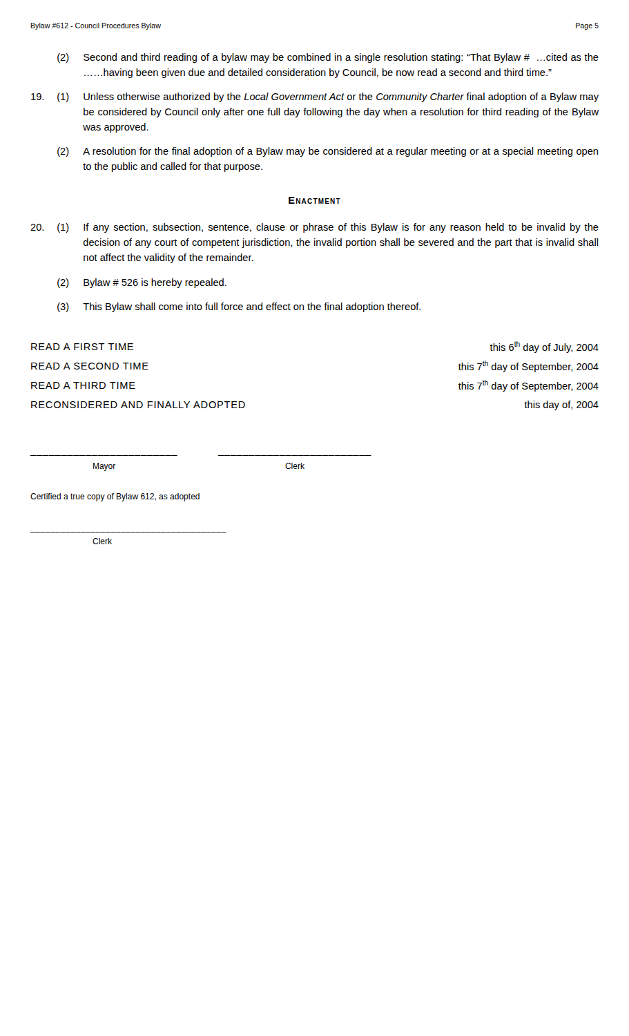Bylaw #612 - Council Procedures Bylaw Page 5
(2)
Second and third reading of a bylaw may be combined in a single resolution stating: “That Bylaw # …cited as the ……having been given due and detailed consideration by Council, be now read a second and third time.”
19.
(1)
Unless otherwise authorized by the Local Government Act or the Community Charter final adoption of a Bylaw may be considered by Council only after one full day following the day when a resolution for third reading of the Bylaw was approved.
(2)
A resolution for the final adoption of a Bylaw may be considered at a regular meeting or at a special meeting open to the public and called for that purpose.
Enactment
20.
(1)
If any section, subsection, sentence, clause or phrase of this Bylaw is for any reason held to be invalid by the decision of any court of competent jurisdiction, the invalid portion shall be severed and the part that is invalid shall not affect the validity of the remainder.
(2)
Bylaw # 526 is hereby repealed.
(3)
This Bylaw shall come into full force and effect on the final adoption thereof.
READ A FIRST TIME this 6th day of July, 2004
READ A SECOND TIME this 7th day of September, 2004
READ A THIRD TIME this 7th day of September, 2004
RECONSIDERED AND FINALLY ADOPTED this day of, 2004
________________________
Mayor
_________________________
Clerk
Certified a true copy of Bylaw 612, as adopted
_______________________________________
Clerk